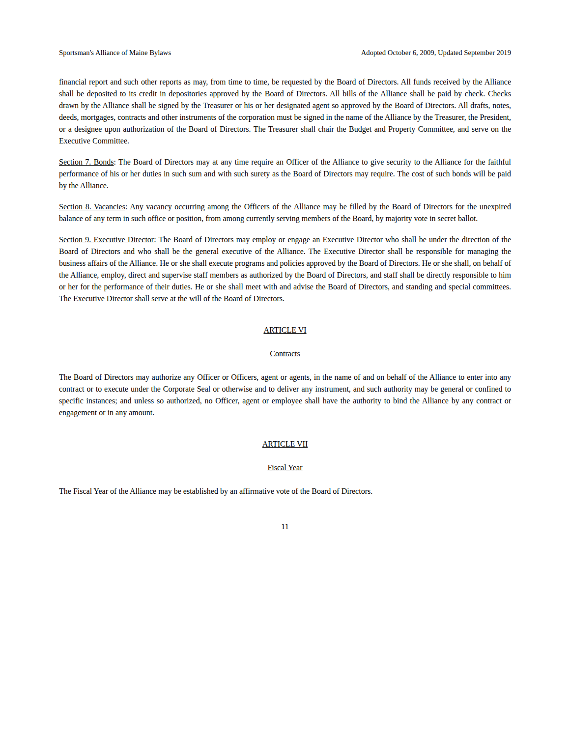Sportsman's Alliance of Maine Bylaws Adopted October 6, 2009, Updated September 2019
financial report and such other reports as may, from time to time, be requested by the Board of Directors. All funds received by the Alliance shall be deposited to its credit in depositories approved by the Board of Directors. All bills of the Alliance shall be paid by check. Checks drawn by the Alliance shall be signed by the Treasurer or his or her designated agent so approved by the Board of Directors. All drafts, notes, deeds, mortgages, contracts and other instruments of the corporation must be signed in the name of the Alliance by the Treasurer, the President, or a designee upon authorization of the Board of Directors. The Treasurer shall chair the Budget and Property Committee, and serve on the Executive Committee.
Section 7. Bonds: The Board of Directors may at any time require an Officer of the Alliance to give security to the Alliance for the faithful performance of his or her duties in such sum and with such surety as the Board of Directors may require. The cost of such bonds will be paid by the Alliance.
Section 8. Vacancies: Any vacancy occurring among the Officers of the Alliance may be filled by the Board of Directors for the unexpired balance of any term in such office or position, from among currently serving members of the Board, by majority vote in secret ballot.
Section 9. Executive Director: The Board of Directors may employ or engage an Executive Director who shall be under the direction of the Board of Directors and who shall be the general executive of the Alliance. The Executive Director shall be responsible for managing the business affairs of the Alliance. He or she shall execute programs and policies approved by the Board of Directors. He or she shall, on behalf of the Alliance, employ, direct and supervise staff members as authorized by the Board of Directors, and staff shall be directly responsible to him or her for the performance of their duties. He or she shall meet with and advise the Board of Directors, and standing and special committees. The Executive Director shall serve at the will of the Board of Directors.
ARTICLE VI
Contracts
The Board of Directors may authorize any Officer or Officers, agent or agents, in the name of and on behalf of the Alliance to enter into any contract or to execute under the Corporate Seal or otherwise and to deliver any instrument, and such authority may be general or confined to specific instances; and unless so authorized, no Officer, agent or employee shall have the authority to bind the Alliance by any contract or engagement or in any amount.
ARTICLE VII
Fiscal Year
The Fiscal Year of the Alliance may be established by an affirmative vote of the Board of Directors.
11